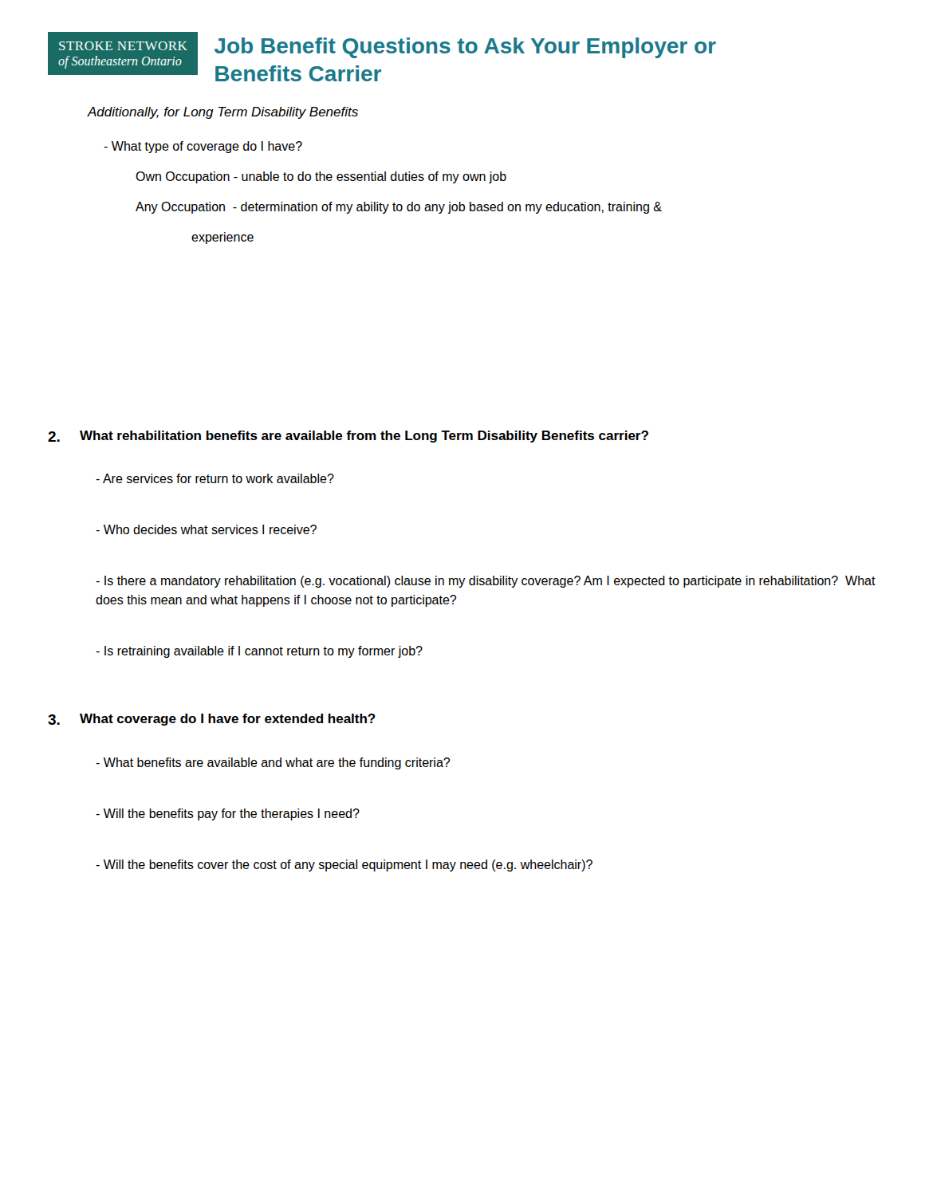Stroke Network
of Southeastern Ontario
Job Benefit Questions to Ask Your Employer or Benefits Carrier
Additionally, for Long Term Disability Benefits
- What type of coverage do I have?
Own Occupation - unable to do the essential duties of my own job
Any Occupation - determination of my ability to do any job based on my education, training &
experience
What rehabilitation benefits are available from the Long Term Disability Benefits carrier?
- Are services for return to work available?
- Who decides what services I receive?
- Is there a mandatory rehabilitation (e.g. vocational) clause in my disability coverage? Am I expected to participate in rehabilitation? What does this mean and what happens if I choose not to participate?
- Is retraining available if I cannot return to my former job?
What coverage do I have for extended health?
- What benefits are available and what are the funding criteria?
- Will the benefits pay for the therapies I need?
- Will the benefits cover the cost of any special equipment I may need (e.g. wheelchair)?